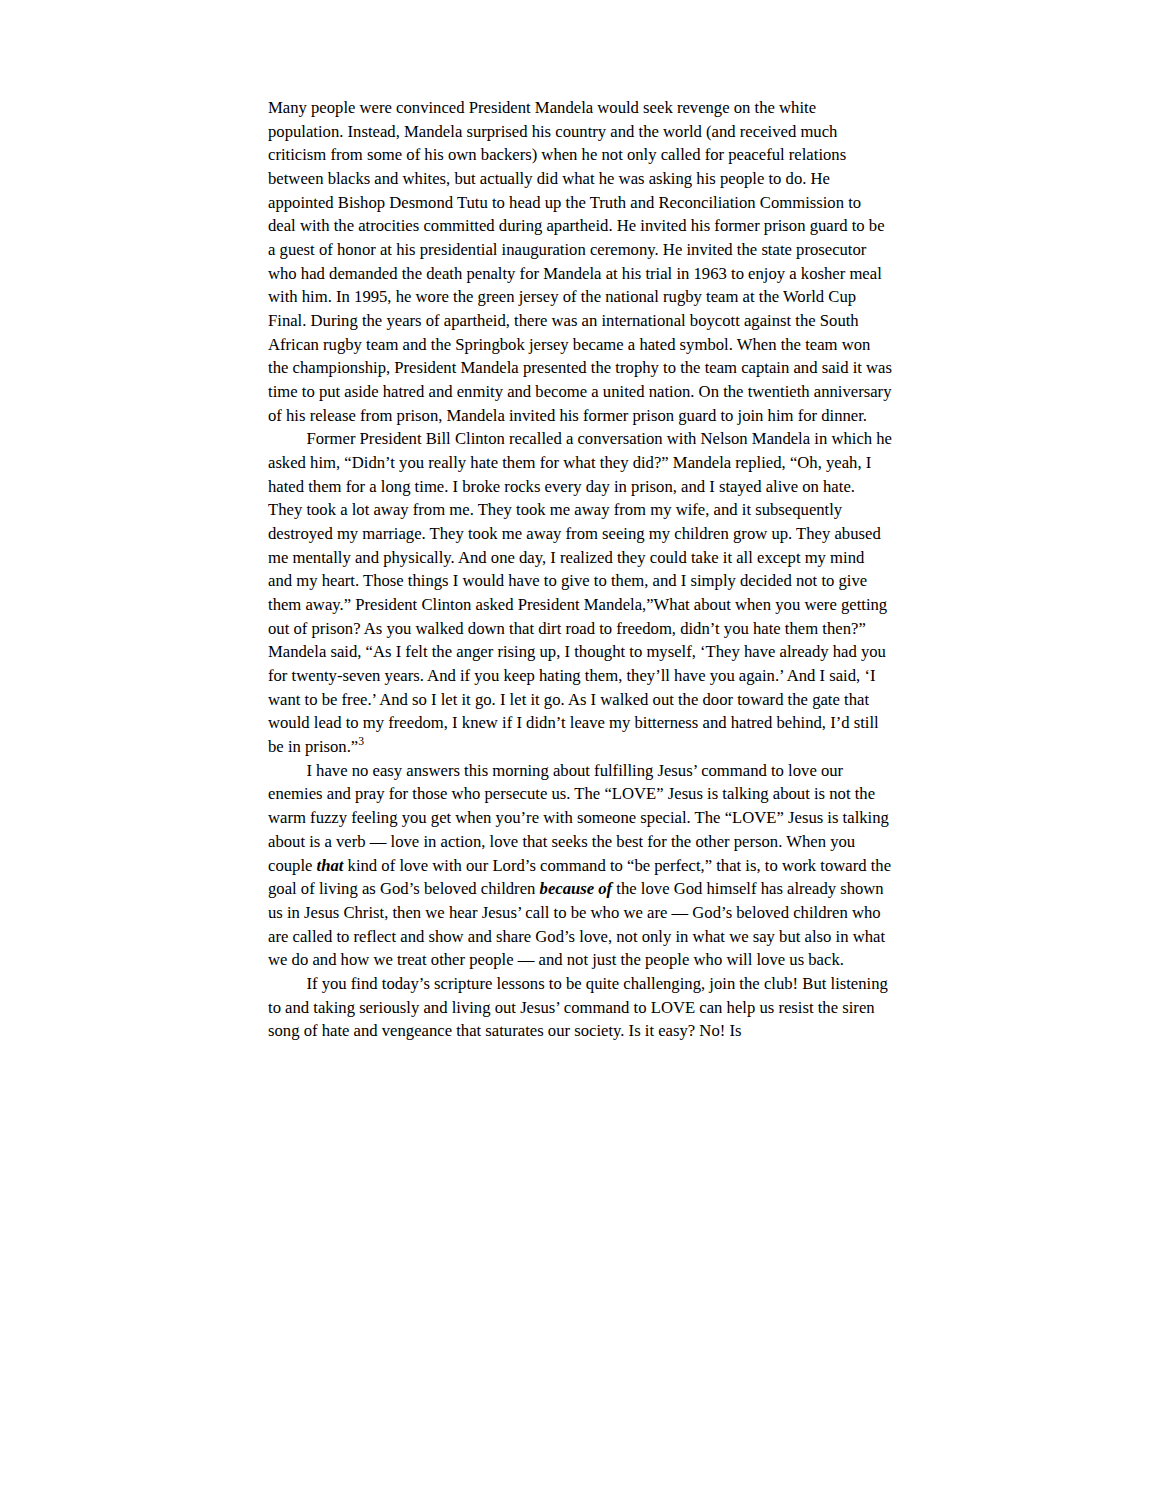Many people were convinced President Mandela would seek revenge on the white population. Instead, Mandela surprised his country and the world (and received much criticism from some of his own backers) when he not only called for peaceful relations between blacks and whites, but actually did what he was asking his people to do. He appointed Bishop Desmond Tutu to head up the Truth and Reconciliation Commission to deal with the atrocities committed during apartheid. He invited his former prison guard to be a guest of honor at his presidential inauguration ceremony. He invited the state prosecutor who had demanded the death penalty for Mandela at his trial in 1963 to enjoy a kosher meal with him. In 1995, he wore the green jersey of the national rugby team at the World Cup Final. During the years of apartheid, there was an international boycott against the South African rugby team and the Springbok jersey became a hated symbol. When the team won the championship, President Mandela presented the trophy to the team captain and said it was time to put aside hatred and enmity and become a united nation. On the twentieth anniversary of his release from prison, Mandela invited his former prison guard to join him for dinner.
Former President Bill Clinton recalled a conversation with Nelson Mandela in which he asked him, “Didn’t you really hate them for what they did?” Mandela replied, “Oh, yeah, I hated them for a long time. I broke rocks every day in prison, and I stayed alive on hate. They took a lot away from me. They took me away from my wife, and it subsequently destroyed my marriage. They took me away from seeing my children grow up. They abused me mentally and physically. And one day, I realized they could take it all except my mind and my heart. Those things I would have to give to them, and I simply decided not to give them away.” President Clinton asked President Mandela,”What about when you were getting out of prison? As you walked down that dirt road to freedom, didn’t you hate them then?” Mandela said, “As I felt the anger rising up, I thought to myself, ‘They have already had you for twenty-seven years. And if you keep hating them, they’ll have you again.’ And I said, ‘I want to be free.’ And so I let it go. I let it go. As I walked out the door toward the gate that would lead to my freedom, I knew if I didn’t leave my bitterness and hatred behind, I’d still be in prison.”3
I have no easy answers this morning about fulfilling Jesus’ command to love our enemies and pray for those who persecute us. The “LOVE” Jesus is talking about is not the warm fuzzy feeling you get when you’re with someone special. The “LOVE” Jesus is talking about is a verb — love in action, love that seeks the best for the other person. When you couple that kind of love with our Lord’s command to “be perfect,” that is, to work toward the goal of living as God’s beloved children because of the love God himself has already shown us in Jesus Christ, then we hear Jesus’ call to be who we are — God’s beloved children who are called to reflect and show and share God’s love, not only in what we say but also in what we do and how we treat other people — and not just the people who will love us back.
If you find today’s scripture lessons to be quite challenging, join the club! But listening to and taking seriously and living out Jesus’ command to LOVE can help us resist the siren song of hate and vengeance that saturates our society. Is it easy? No! Is